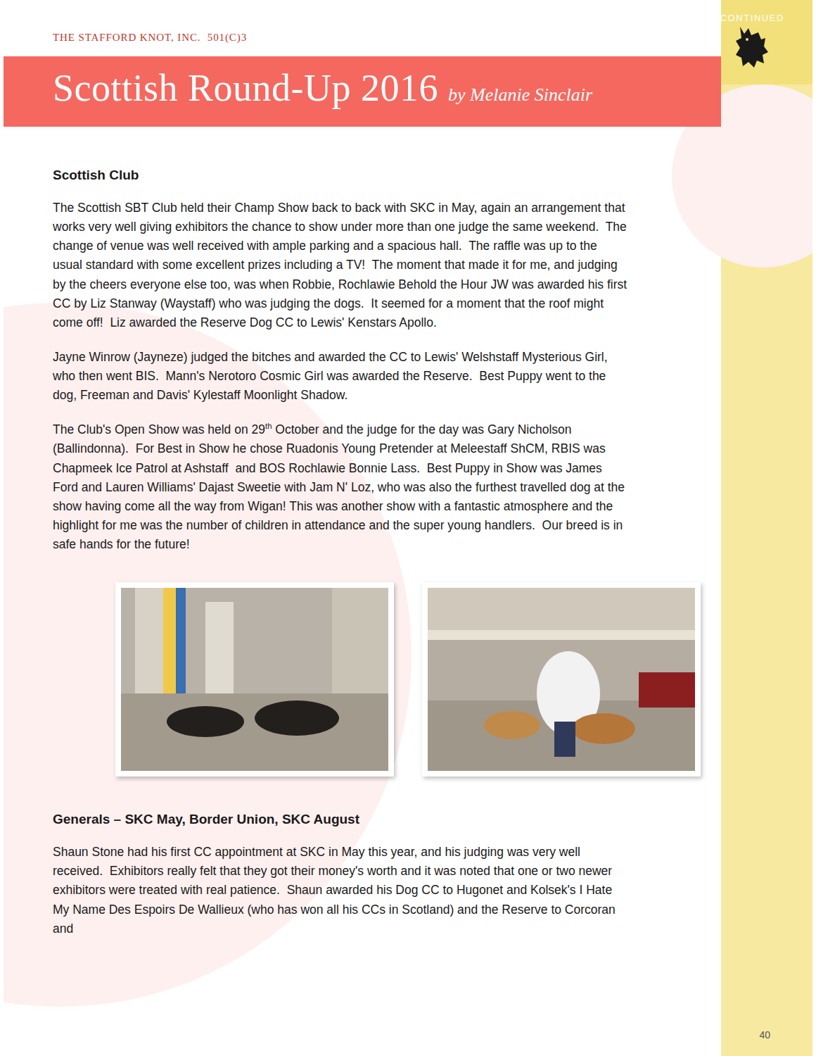THE STAFFORD KNOT, INC. 501(C)3
Scottish Round-Up 2016
by Melanie Sinclair
CONTINUED
Scottish Club
The Scottish SBT Club held their Champ Show back to back with SKC in May, again an arrangement that works very well giving exhibitors the chance to show under more than one judge the same weekend. The change of venue was well received with ample parking and a spacious hall. The raffle was up to the usual standard with some excellent prizes including a TV! The moment that made it for me, and judging by the cheers everyone else too, was when Robbie, Rochlawie Behold the Hour JW was awarded his first CC by Liz Stanway (Waystaff) who was judging the dogs. It seemed for a moment that the roof might come off! Liz awarded the Reserve Dog CC to Lewis' Kenstars Apollo.
Jayne Winrow (Jayneze) judged the bitches and awarded the CC to Lewis' Welshstaff Mysterious Girl, who then went BIS. Mann's Nerotoro Cosmic Girl was awarded the Reserve. Best Puppy went to the dog, Freeman and Davis' Kylestaff Moonlight Shadow.
The Club's Open Show was held on 29th October and the judge for the day was Gary Nicholson (Ballindonna). For Best in Show he chose Ruadonis Young Pretender at Meleestaff ShCM, RBIS was Chapmeek Ice Patrol at Ashstaff and BOS Rochlawie Bonnie Lass. Best Puppy in Show was James Ford and Lauren Williams' Dajast Sweetie with Jam N' Loz, who was also the furthest travelled dog at the show having come all the way from Wigan! This was another show with a fantastic atmosphere and the highlight for me was the number of children in attendance and the super young handlers. Our breed is in safe hands for the future!
Generals – SKC May, Border Union, SKC August
Shaun Stone had his first CC appointment at SKC in May this year, and his judging was very well received. Exhibitors really felt that they got their money's worth and it was noted that one or two newer exhibitors were treated with real patience. Shaun awarded his Dog CC to Hugonet and Kolsek's I Hate My Name Des Espoirs De Wallieux (who has won all his CCs in Scotland) and the Reserve to Corcoran and
40